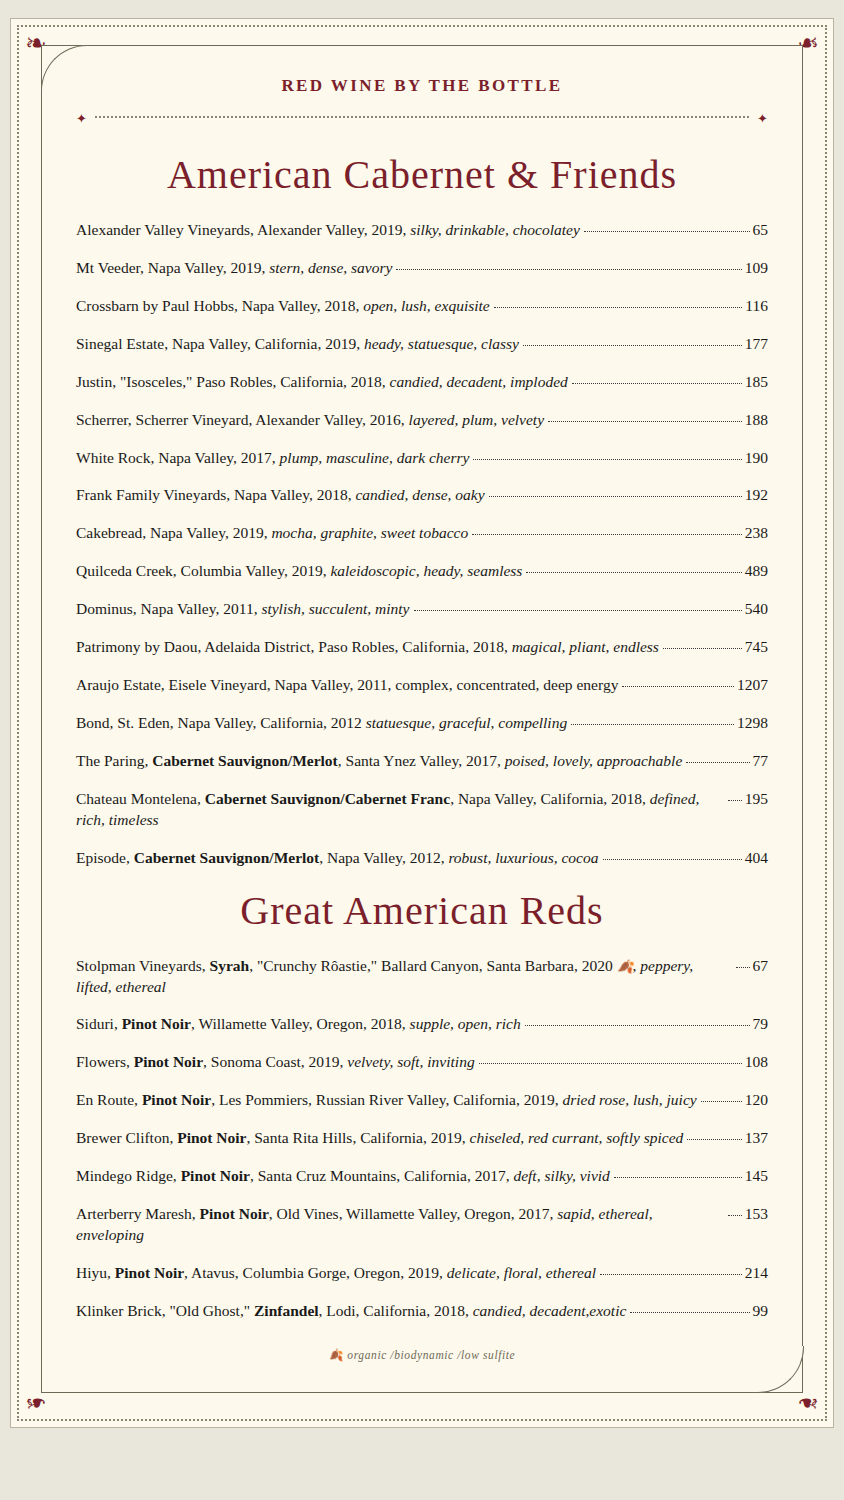❧ ❧ ❧ ❧
Red Wine by the Bottle
✦ ✦
American Cabernet & Friends
Alexander Valley Vineyards, Alexander Valley, 2019, silky, drinkable, chocolatey 65
Mt Veeder, Napa Valley, 2019, stern, dense, savory 109
Crossbarn by Paul Hobbs, Napa Valley, 2018, open, lush, exquisite 116
Sinegal Estate, Napa Valley, California, 2019, heady, statuesque, classy 177
Justin, "Isosceles," Paso Robles, California, 2018, candied, decadent, imploded 185
Scherrer, Scherrer Vineyard, Alexander Valley, 2016, layered, plum, velvety 188
White Rock, Napa Valley, 2017, plump, masculine, dark cherry 190
Frank Family Vineyards, Napa Valley, 2018, candied, dense, oaky 192
Cakebread, Napa Valley, 2019, mocha, graphite, sweet tobacco 238
Quilceda Creek, Columbia Valley, 2019, kaleidoscopic, heady, seamless 489
Dominus, Napa Valley, 2011, stylish, succulent, minty 540
Patrimony by Daou, Adelaida District, Paso Robles, California, 2018, magical, pliant, endless 745
Araujo Estate, Eisele Vineyard, Napa Valley, 2011, complex, concentrated, deep energy 1207
Bond, St. Eden, Napa Valley, California, 2012 statuesque, graceful, compelling 1298
The Paring, Cabernet Sauvignon/Merlot, Santa Ynez Valley, 2017, poised, lovely, approachable 77
Chateau Montelena, Cabernet Sauvignon/Cabernet Franc, Napa Valley, California, 2018, defined, rich, timeless 195
Episode, Cabernet Sauvignon/Merlot, Napa Valley, 2012, robust, luxurious, cocoa 404
Great American Reds
Stolpman Vineyards, Syrah, "Crunchy Rôastie," Ballard Canyon, Santa Barbara, 2020 🍂, peppery, lifted, ethereal 67
Siduri, Pinot Noir, Willamette Valley, Oregon, 2018, supple, open, rich 79
Flowers, Pinot Noir, Sonoma Coast, 2019, velvety, soft, inviting 108
En Route, Pinot Noir, Les Pommiers, Russian River Valley, California, 2019, dried rose, lush, juicy 120
Brewer Clifton, Pinot Noir, Santa Rita Hills, California, 2019, chiseled, red currant, softly spiced 137
Mindego Ridge, Pinot Noir, Santa Cruz Mountains, California, 2017, deft, silky, vivid 145
Arterberry Maresh, Pinot Noir, Old Vines, Willamette Valley, Oregon, 2017, sapid, ethereal, enveloping 153
Hiyu, Pinot Noir, Atavus, Columbia Gorge, Oregon, 2019, delicate, floral, ethereal 214
Klinker Brick, "Old Ghost," Zinfandel, Lodi, California, 2018, candied, decadent,exotic 99
🍂organic /biodynamic /low sulfite